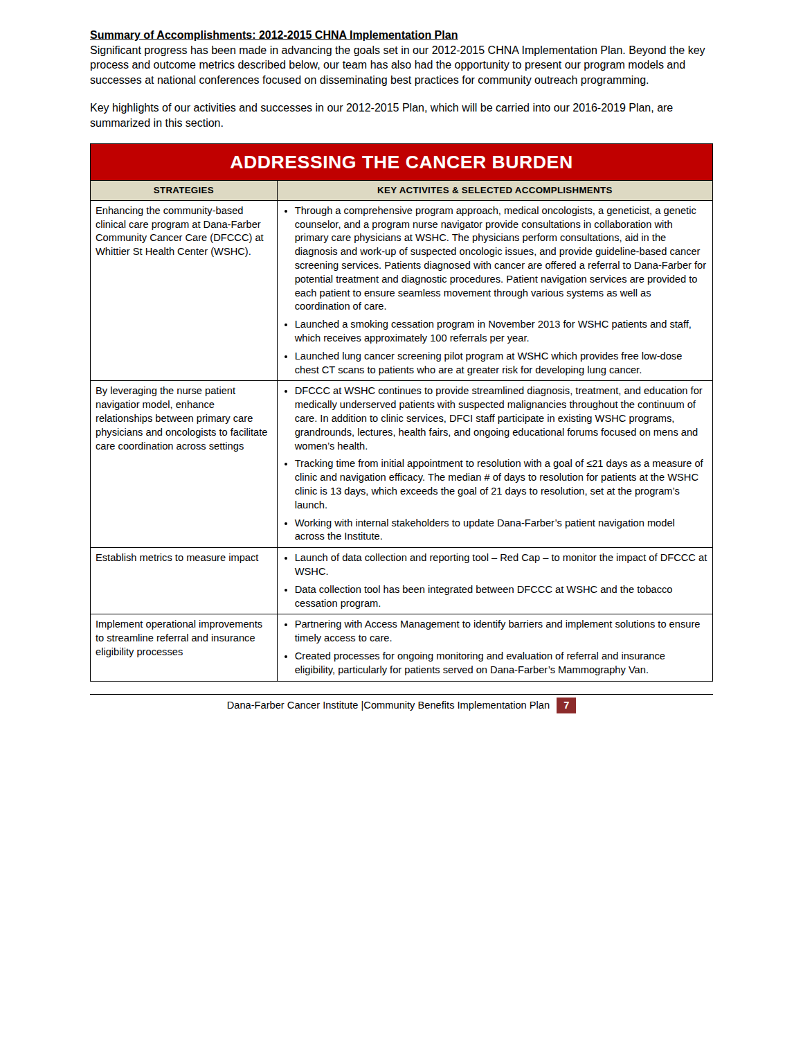Summary of Accomplishments: 2012-2015 CHNA Implementation Plan
Significant progress has been made in advancing the goals set in our 2012-2015 CHNA Implementation Plan. Beyond the key process and outcome metrics described below, our team has also had the opportunity to present our program models and successes at national conferences focused on disseminating best practices for community outreach programming.
Key highlights of our activities and successes in our 2012-2015 Plan, which will be carried into our 2016-2019 Plan, are summarized in this section.
| ADDRESSING THE CANCER BURDEN |
| STRATEGIES | KEY ACTIVITES & SELECTED ACCOMPLISHMENTS |
| Enhancing the community-based clinical care program at Dana-Farber Community Cancer Care (DFCCC) at Whittier St Health Center (WSHC). | Through a comprehensive program approach, medical oncologists, a geneticist, a genetic counselor, and a program nurse navigator provide consultations in collaboration with primary care physicians at WSHC. The physicians perform consultations, aid in the diagnosis and work-up of suspected oncologic issues, and provide guideline-based cancer screening services. Patients diagnosed with cancer are offered a referral to Dana-Farber for potential treatment and diagnostic procedures. Patient navigation services are provided to each patient to ensure seamless movement through various systems as well as coordination of care. Launched a smoking cessation program in November 2013 for WSHC patients and staff, which receives approximately 100 referrals per year. Launched lung cancer screening pilot program at WSHC which provides free low-dose chest CT scans to patients who are at greater risk for developing lung cancer. |
| By leveraging the nurse patient navigatior model, enhance relationships between primary care physicians and oncologists to facilitate care coordination across settings | DFCCC at WSHC continues to provide streamlined diagnosis, treatment, and education for medically underserved patients with suspected malignancies throughout the continuum of care. In addition to clinic services, DFCI staff participate in existing WSHC programs, grandrounds, lectures, health fairs, and ongoing educational forums focused on mens and women’s health. Tracking time from initial appointment to resolution with a goal of ≤21 days as a measure of clinic and navigation efficacy. The median # of days to resolution for patients at the WSHC clinic is 13 days, which exceeds the goal of 21 days to resolution, set at the program’s launch. Working with internal stakeholders to update Dana-Farber’s patient navigation model across the Institute. |
| Establish metrics to measure impact | Launch of data collection and reporting tool – Red Cap – to monitor the impact of DFCCC at WSHC. Data collection tool has been integrated between DFCCC at WSHC and the tobacco cessation program. |
| Implement operational improvements to streamline referral and insurance eligibility processes | Partnering with Access Management to identify barriers and implement solutions to ensure timely access to care. Created processes for ongoing monitoring and evaluation of referral and insurance eligibility, particularly for patients served on Dana-Farber’s Mammography Van. |
Dana-Farber Cancer Institute |Community Benefits Implementation Plan 7